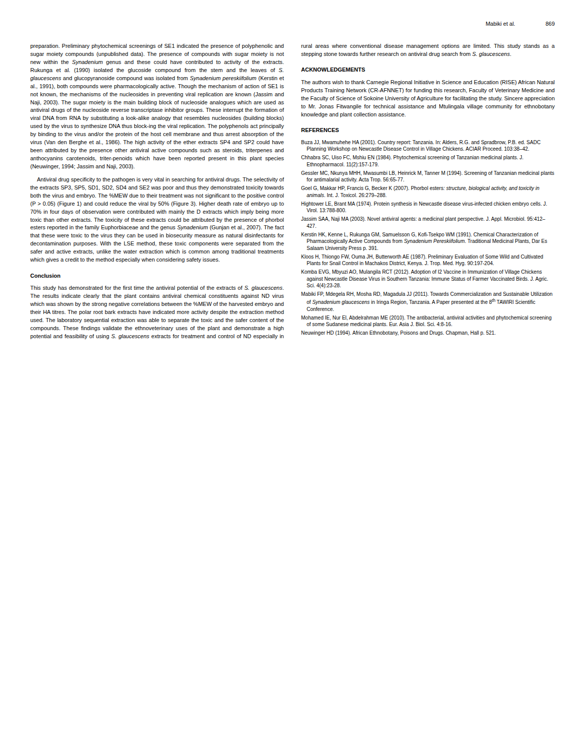Mabiki et al. 869
preparation. Preliminary phytochemical screenings of SE1 indicated the presence of polyphenolic and sugar moiety compounds (unpublished data). The presence of compounds with sugar moiety is not new within the Synadenium genus and these could have contributed to activity of the extracts. Rukunga et al. (1990) isolated the glucoside compound from the stem and the leaves of S. glaucescens and glucopyranoside compound was isolated from Synadenium pereskiifolium (Kerstin et al., 1991), both compounds were pharmacologically active. Though the mechanism of action of SE1 is not known, the mechanisms of the nucleosides in preventing viral replication are known (Jassim and Naji, 2003). The sugar moiety is the main building block of nucleoside analogues which are used as antiviral drugs of the nucleoside reverse transcriptase inhibitor groups. These interrupt the formation of viral DNA from RNA by substituting a look-alike analogy that resembles nucleosides (building blocks) used by the virus to synthesize DNA thus block-ing the viral replication. The polyphenols act principally by binding to the virus and/or the protein of the host cell membrane and thus arrest absorption of the virus (Van den Berghe et al., 1986). The high activity of the ether extracts SP4 and SP2 could have been attributed by the presence other antiviral active compounds such as steroids, triterpenes and anthocyanins carotenoids, triter-penoids which have been reported present in this plant species (Neuwinger, 1994; Jassim and Naji, 2003).
Antiviral drug specificity to the pathogen is very vital in searching for antiviral drugs. The selectivity of the extracts SP3, SP5, SD1, SD2, SD4 and SE2 was poor and thus they demonstrated toxicity towards both the virus and embryo. The %MEW due to their treatment was not significant to the positive control (P > 0.05) (Figure 1) and could reduce the viral by 50% (Figure 3). Higher death rate of embryo up to 70% in four days of observation were contributed with mainly the D extracts which imply being more toxic than other extracts. The toxicity of these extracts could be attributed by the presence of phorbol esters reported in the family Euphorbiaceae and the genus Synadenium (Gunjan et al., 2007). The fact that these were toxic to the virus they can be used in biosecurity measure as natural disinfectants for decontamination purposes. With the LSE method, these toxic components were separated from the safer and active extracts, unlike the water extraction which is common among traditional treatments which gives a credit to the method especially when considering safety issues.
Conclusion
This study has demonstrated for the first time the antiviral potential of the extracts of S. glaucescens. The results indicate clearly that the plant contains antiviral chemical constituents against ND virus which was shown by the strong negative correlations between the %MEW of the harvested embryo and their HA titres. The polar root bark extracts have indicated more activity despite the extraction method used. The laboratory sequential extraction was able to separate the toxic and the safer content of the compounds. These findings validate the ethnoveterinary uses of the plant and demonstrate a high potential and feasibility of using S. glaucescens extracts for treatment and control of ND especially in rural areas where conventional disease management options are limited. This study stands as a stepping stone towards further research on antiviral drug search from S. glaucescens.
ACKNOWLEDGEMENTS
The authors wish to thank Carnegie Regional Initiative in Science and Education (RISE) African Natural Products Training Network (CR-AFNNET) for funding this research, Faculty of Veterinary Medicine and the Faculty of Science of Sokoine University of Agriculture for facilitating the study. Sincere appreciation to Mr. Jonas Fitwangile for technical assistance and Mtulingala village community for ethnobotany knowledge and plant collection assistance.
REFERENCES
Buza JJ, Mwamuhehe HA (2001). Country report: Tanzania. In: Alders, R.G. and Spradbrow, P.B. ed. SADC Planning Workshop on Newcastle Disease Control in Village Chickens. ACIAR Proceed. 103:38–42.
Chhabra SC, Uiso FC, Mshiu EN (1984). Phytochemical screening of Tanzanian medicinal plants. J. Ethnopharmacol. 11(2):157-179.
Gessler MC, Nkunya MHH, Mwasumbi LB, Heinrick M, Tanner M (1994). Screening of Tanzanian medicinal plants for antimalarial activity. Acta Trop. 56:65-77.
Goel G, Makkar HP, Francis G, Becker K (2007). Phorbol esters: structure, biological activity, and toxicity in animals. Int. J. Toxicol. 26:279–288.
Hightower LE, Brant MA (1974). Protein synthesis in Newcastle disease virus-infected chicken embryo cells. J. Virol. 13:788-800.
Jassim SAA, Naji MA (2003). Novel antiviral agents: a medicinal plant perspective. J. Appl. Microbiol. 95:412–427.
Kerstin HK, Kenne L, Rukunga GM, Samuelsson G, Kofi-Tsekpo WM (1991). Chemical Characterization of Pharmacologically Active Compounds from Synadenium Pereskiifolium. Traditional Medicinal Plants, Dar Es Salaam University Press p. 391.
Kloos H, Thiongo FW, Ouma JH, Butterworth AE (1987). Preliminary Evaluation of Some Wild and Cultivated Plants for Snail Control in Machakos District, Kenya. J. Trop. Med. Hyg. 90:197-204.
Komba EVG, Mbyuzi AO, Mulangila RCT (2012). Adoption of I2 Vaccine in Immunization of Village Chickens against Newcastle Disease Virus in Southern Tanzania: Immune Status of Farmer Vaccinated Birds. J. Agric. Sci. 4(4):23-28.
Mabiki FP, Mdegela RH, Mosha RD, Magadula JJ (2011). Towards Commercialization and Sustainable Utilization of Synadenium glaucescens in Iringa Region, Tanzania. A Paper presented at the 8th TAWIRI Scientific Conference.
Mohamed IE, Nur El, Abdelrahman ME (2010). The antibacterial, antiviral activities and phytochemical screening of some Sudanese medicinal plants. Eur. Asia J. Biol. Sci. 4:8-16.
Neuwinger HD (1994). African Ethnobotany, Poisons and Drugs. Chapman, Hall p. 521.